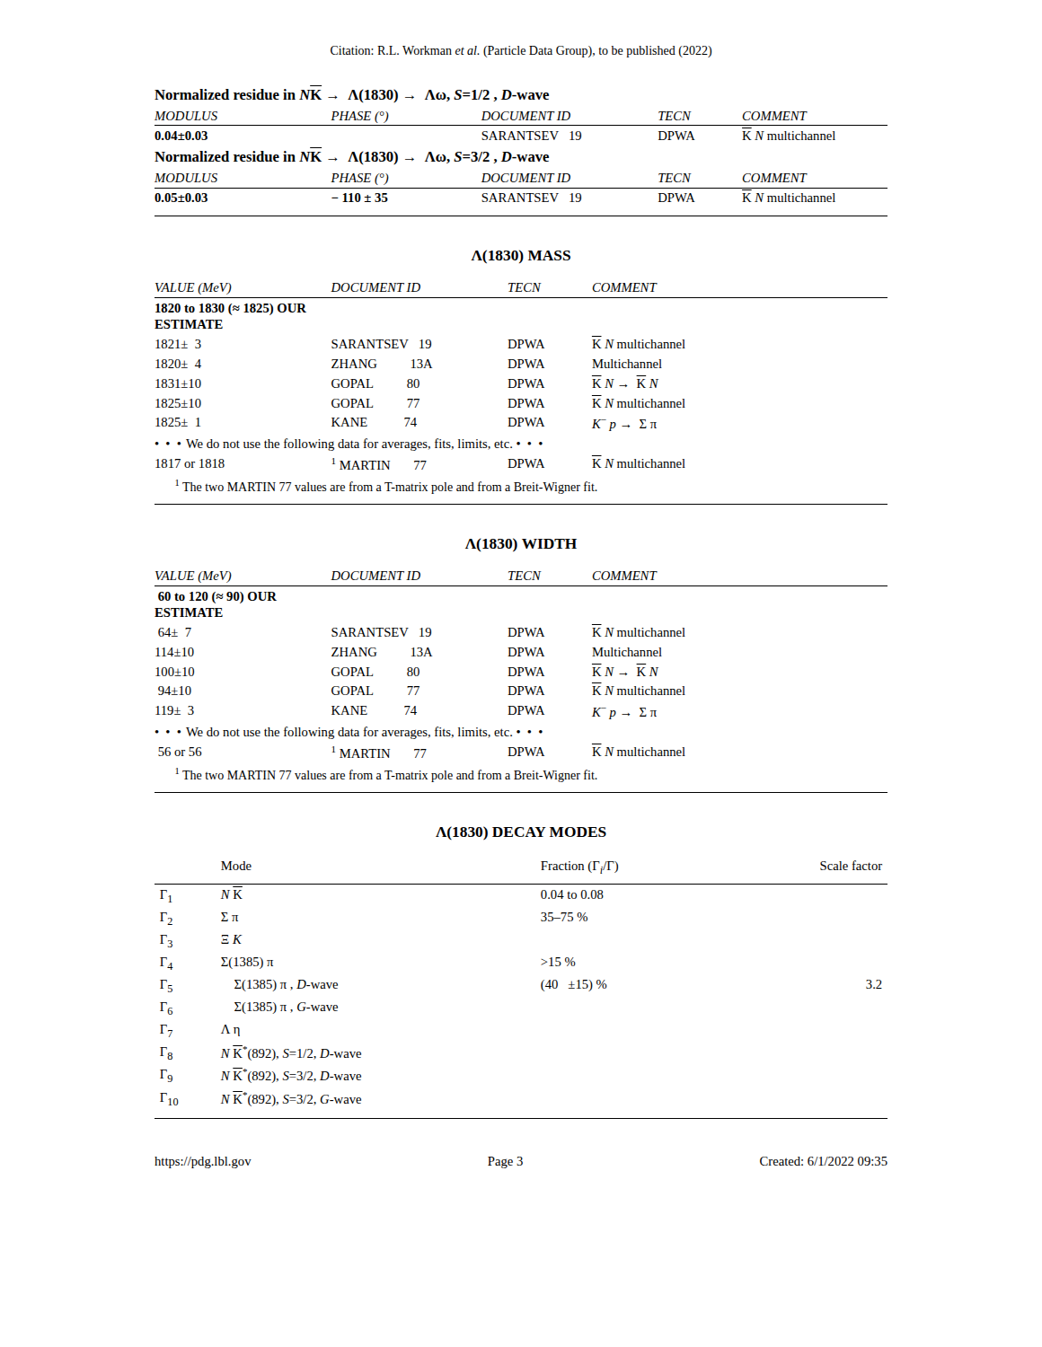Citation: R.L. Workman et al. (Particle Data Group), to be published (2022)
Normalized residue in NK → Λ(1830) → Λω, S=1/2 , D-wave
| MODULUS | PHASE (°) | DOCUMENT ID | TECN | COMMENT |
| --- | --- | --- | --- | --- |
| 0.04±0.03 | | SARANTSEV 19 | DPWA | K N multichannel |
Normalized residue in NK → Λ(1830) → Λω, S=3/2 , D-wave
| MODULUS | PHASE (°) | DOCUMENT ID | TECN | COMMENT |
| --- | --- | --- | --- | --- |
| 0.05±0.03 | − 110 ± 35 | SARANTSEV 19 | DPWA | K N multichannel |
Λ(1830) MASS
| VALUE (MeV) | DOCUMENT ID | TECN | COMMENT |
| --- | --- | --- | --- |
| 1820 to 1830 (≈ 1825) OUR ESTIMATE | | | |
| 1821± 3 | SARANTSEV 19 | DPWA | K N multichannel |
| 1820± 4 | ZHANG 13A | DPWA | Multichannel |
| 1831±10 | GOPAL 80 | DPWA | K N → K N |
| 1825±10 | GOPAL 77 | DPWA | K N multichannel |
| 1825± 1 | KANE 74 | DPWA | K − p → Σ π |
| • • • We do not use the following data for averages, fits, limits, etc. • • • |
| 1817 or 1818 | 1 MARTIN 77 | DPWA | K N multichannel |
| 1 The two MARTIN 77 values are from a T-matrix pole and from a Breit-Wigner fit. |
Λ(1830) WIDTH
| VALUE (MeV) | DOCUMENT ID | TECN | COMMENT |
| --- | --- | --- | --- |
| 60 to 120 (≈ 90) OUR ESTIMATE | | | |
| 64± 7 | SARANTSEV 19 | DPWA | K N multichannel |
| 114±10 | ZHANG 13A | DPWA | Multichannel |
| 100±10 | GOPAL 80 | DPWA | K N → K N |
| 94±10 | GOPAL 77 | DPWA | K N multichannel |
| 119± 3 | KANE 74 | DPWA | K − p → Σ π |
| • • • We do not use the following data for averages, fits, limits, etc. • • • |
| 56 or 56 | 1 MARTIN 77 | DPWA | K N multichannel |
| 1 The two MARTIN 77 values are from a T-matrix pole and from a Breit-Wigner fit. |
Λ(1830) DECAY MODES
| | Mode | Fraction (Γ i /Γ) | Scale factor |
| Γ 1 | N K | 0.04 to 0.08 | |
| Γ 2 | Σ π | 35–75 % | |
| Γ 3 | Ξ K | | |
| Γ 4 | Σ(1385) π | >15 % | |
| Γ 5 | Σ(1385) π , D -wave | (40 ±15) % | 3.2 |
| Γ 6 | Σ(1385) π , G -wave | | |
| Γ 7 | Λ η | | |
| Γ 8 | N K * (892), S =1/2, D -wave | | |
| Γ 9 | N K * (892), S =3/2, D -wave | | |
| Γ 10 | N K * (892), S =3/2, G -wave | | |
https://pdg.lbl.gov
Page 3
Created: 6/1/2022 09:35